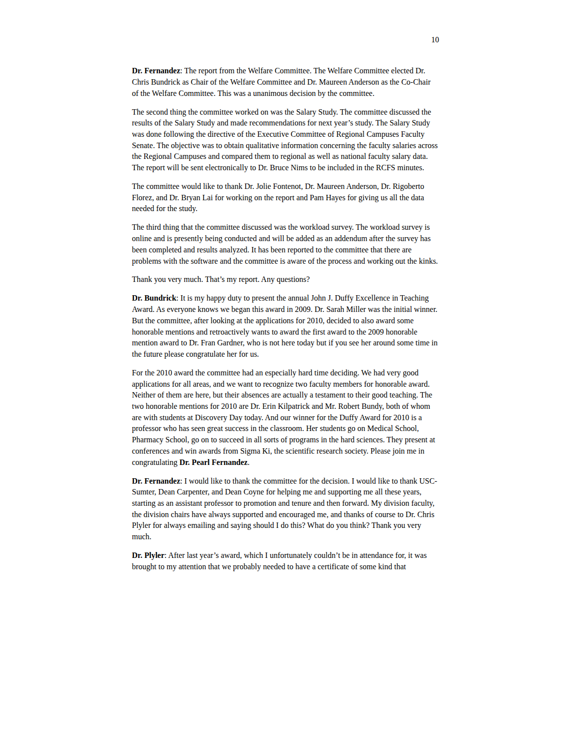10
Dr. Fernandez: The report from the Welfare Committee. The Welfare Committee elected Dr. Chris Bundrick as Chair of the Welfare Committee and Dr. Maureen Anderson as the Co-Chair of the Welfare Committee. This was a unanimous decision by the committee.
The second thing the committee worked on was the Salary Study. The committee discussed the results of the Salary Study and made recommendations for next year’s study. The Salary Study was done following the directive of the Executive Committee of Regional Campuses Faculty Senate. The objective was to obtain qualitative information concerning the faculty salaries across the Regional Campuses and compared them to regional as well as national faculty salary data. The report will be sent electronically to Dr. Bruce Nims to be included in the RCFS minutes.
The committee would like to thank Dr. Jolie Fontenot, Dr. Maureen Anderson, Dr. Rigoberto Florez, and Dr. Bryan Lai for working on the report and Pam Hayes for giving us all the data needed for the study.
The third thing that the committee discussed was the workload survey. The workload survey is online and is presently being conducted and will be added as an addendum after the survey has been completed and results analyzed. It has been reported to the committee that there are problems with the software and the committee is aware of the process and working out the kinks.
Thank you very much. That’s my report. Any questions?
Dr. Bundrick: It is my happy duty to present the annual John J. Duffy Excellence in Teaching Award. As everyone knows we began this award in 2009. Dr. Sarah Miller was the initial winner. But the committee, after looking at the applications for 2010, decided to also award some honorable mentions and retroactively wants to award the first award to the 2009 honorable mention award to Dr. Fran Gardner, who is not here today but if you see her around some time in the future please congratulate her for us.
For the 2010 award the committee had an especially hard time deciding. We had very good applications for all areas, and we want to recognize two faculty members for honorable award. Neither of them are here, but their absences are actually a testament to their good teaching. The two honorable mentions for 2010 are Dr. Erin Kilpatrick and Mr. Robert Bundy, both of whom are with students at Discovery Day today. And our winner for the Duffy Award for 2010 is a professor who has seen great success in the classroom. Her students go on Medical School, Pharmacy School, go on to succeed in all sorts of programs in the hard sciences. They present at conferences and win awards from Sigma Ki, the scientific research society. Please join me in congratulating Dr. Pearl Fernandez.
Dr. Fernandez: I would like to thank the committee for the decision. I would like to thank USC-Sumter, Dean Carpenter, and Dean Coyne for helping me and supporting me all these years, starting as an assistant professor to promotion and tenure and then forward. My division faculty, the division chairs have always supported and encouraged me, and thanks of course to Dr. Chris Plyler for always emailing and saying should I do this? What do you think? Thank you very much.
Dr. Plyler: After last year’s award, which I unfortunately couldn’t be in attendance for, it was brought to my attention that we probably needed to have a certificate of some kind that